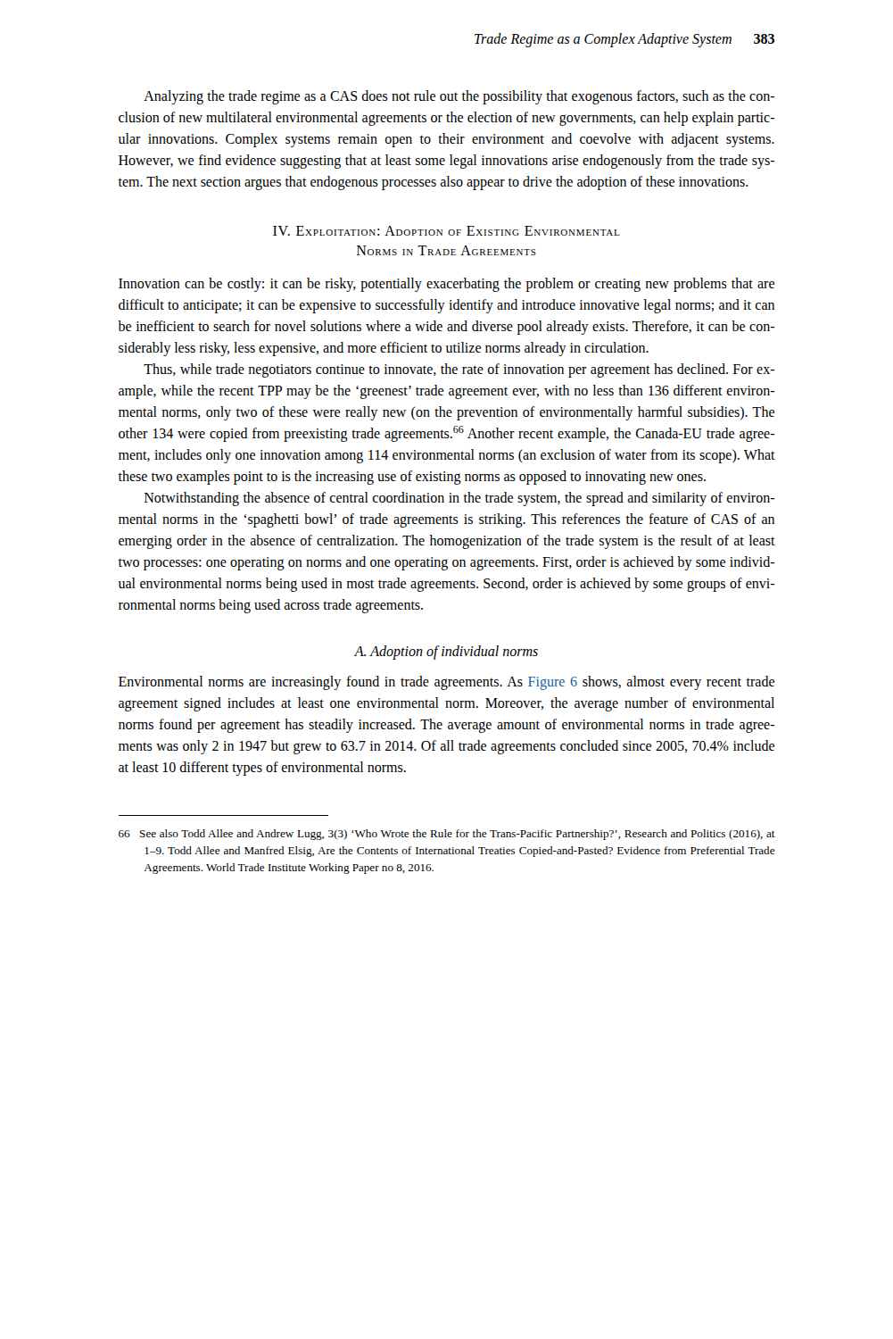Trade Regime as a Complex Adaptive System 383
Analyzing the trade regime as a CAS does not rule out the possibility that exogenous factors, such as the conclusion of new multilateral environmental agreements or the election of new governments, can help explain particular innovations. Complex systems remain open to their environment and coevolve with adjacent systems. However, we find evidence suggesting that at least some legal innovations arise endogenously from the trade system. The next section argues that endogenous processes also appear to drive the adoption of these innovations.
IV. Exploitation: Adoption of Existing Environmental
Norms in Trade Agreements
Innovation can be costly: it can be risky, potentially exacerbating the problem or creating new problems that are difficult to anticipate; it can be expensive to successfully identify and introduce innovative legal norms; and it can be inefficient to search for novel solutions where a wide and diverse pool already exists. Therefore, it can be considerably less risky, less expensive, and more efficient to utilize norms already in circulation.
Thus, while trade negotiators continue to innovate, the rate of innovation per agreement has declined. For example, while the recent TPP may be the ‘greenest’ trade agreement ever, with no less than 136 different environmental norms, only two of these were really new (on the prevention of environmentally harmful subsidies). The other 134 were copied from preexisting trade agreements.66 Another recent example, the Canada-EU trade agreement, includes only one innovation among 114 environmental norms (an exclusion of water from its scope). What these two examples point to is the increasing use of existing norms as opposed to innovating new ones.
Notwithstanding the absence of central coordination in the trade system, the spread and similarity of environmental norms in the ‘spaghetti bowl’ of trade agreements is striking. This references the feature of CAS of an emerging order in the absence of centralization. The homogenization of the trade system is the result of at least two processes: one operating on norms and one operating on agreements. First, order is achieved by some individual environmental norms being used in most trade agreements. Second, order is achieved by some groups of environmental norms being used across trade agreements.
A. Adoption of individual norms
Environmental norms are increasingly found in trade agreements. As Figure 6 shows, almost every recent trade agreement signed includes at least one environmental norm. Moreover, the average number of environmental norms found per agreement has steadily increased. The average amount of environmental norms in trade agreements was only 2 in 1947 but grew to 63.7 in 2014. Of all trade agreements concluded since 2005, 70.4% include at least 10 different types of environmental norms.
66 See also Todd Allee and Andrew Lugg, 3(3) ‘Who Wrote the Rule for the Trans-Pacific Partnership?’, Research and Politics (2016), at 1–9. Todd Allee and Manfred Elsig, Are the Contents of International Treaties Copied-and-Pasted? Evidence from Preferential Trade Agreements. World Trade Institute Working Paper no 8, 2016.